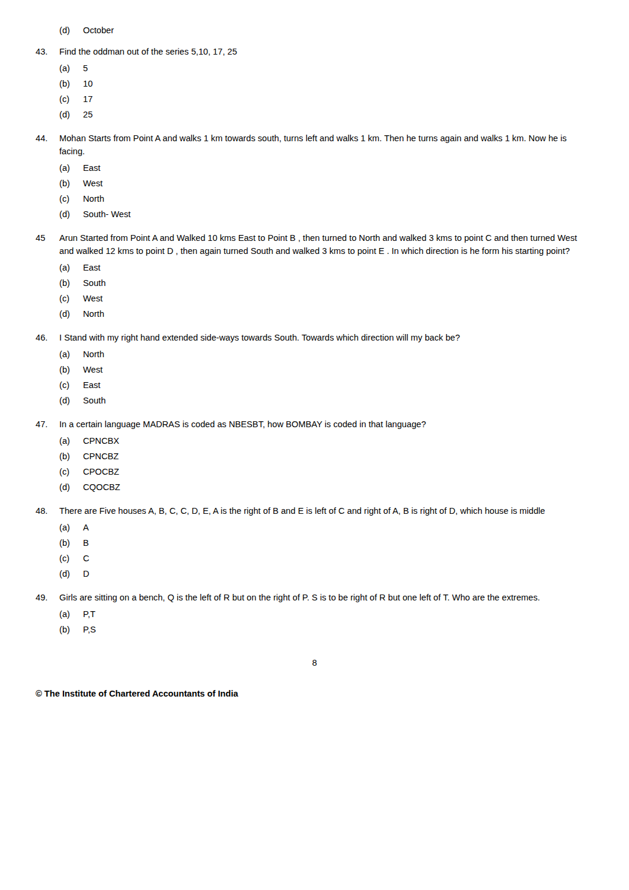(d) October
43.
Find the oddman out of the series 5,10, 17, 25
(a) 5
(b) 10
(c) 17
(d) 25
44.
Mohan Starts from Point A and walks 1 km towards south, turns left and walks 1 km. Then he turns again and walks 1 km. Now he is facing.
(a) East
(b) West
(c) North
(d) South- West
45
Arun Started from Point A and Walked 10 kms East to Point B , then turned to North and walked 3 kms to point C and then turned West and walked 12 kms to point D , then again turned South and walked 3 kms to point E . In which direction is he form his starting point?
(a) East
(b) South
(c) West
(d) North
46.
I Stand with my right hand extended side-ways towards South. Towards which direction will my back be?
(a) North
(b) West
(c) East
(d) South
47.
In a certain language MADRAS is coded as NBESBT, how BOMBAY is coded in that language?
(a) CPNCBX
(b) CPNCBZ
(c) CPOCBZ
(d) CQOCBZ
48.
There are Five houses A, B, C, C, D, E, A is the right of B and E is left of C and right of A, B is right of D, which house is middle
(a) A
(b) B
(c) C
(d) D
49.
Girls are sitting on a bench, Q is the left of R but on the right of P. S is to be right of R but one left of T. Who are the extremes.
(a) P,T
(b) P,S
8
© The Institute of Chartered Accountants of India